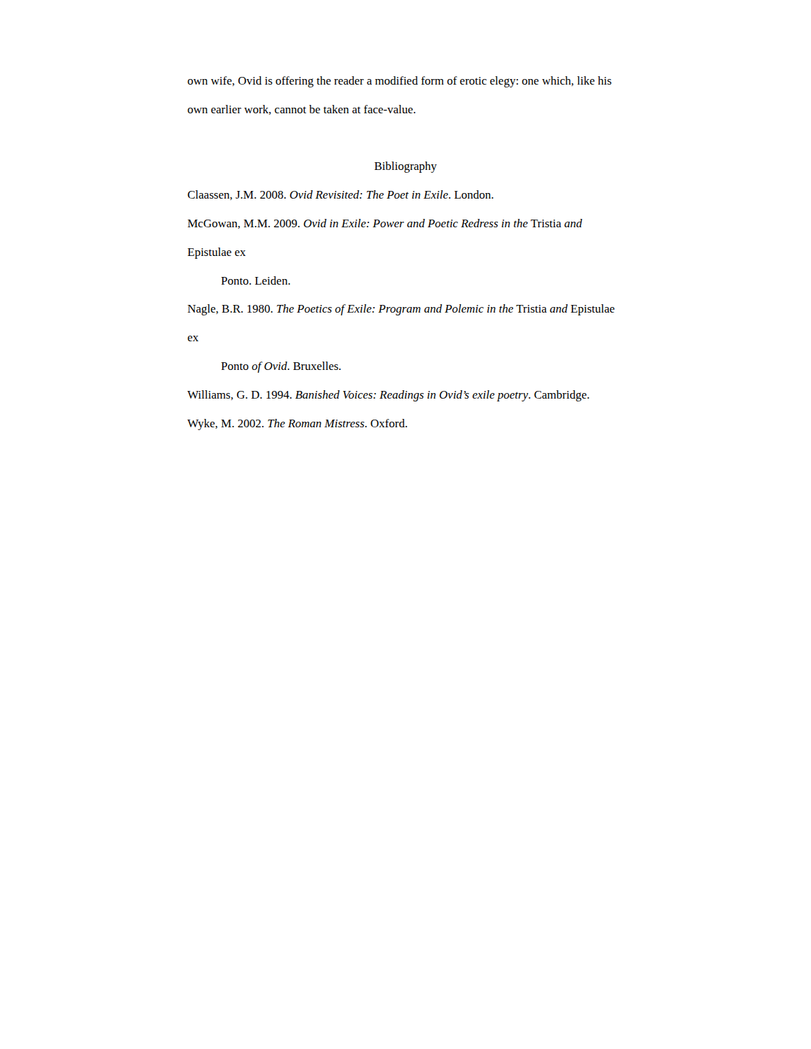own wife, Ovid is offering the reader a modified form of erotic elegy: one which, like his own earlier work, cannot be taken at face-value.
Bibliography
Claassen, J.M. 2008. Ovid Revisited: The Poet in Exile. London.
McGowan, M.M. 2009. Ovid in Exile: Power and Poetic Redress in the Tristia and Epistulae ex
Ponto. Leiden.
Nagle, B.R. 1980. The Poetics of Exile: Program and Polemic in the Tristia and Epistulae ex
Ponto of Ovid. Bruxelles.
Williams, G. D. 1994. Banished Voices: Readings in Ovid’s exile poetry. Cambridge.
Wyke, M. 2002. The Roman Mistress. Oxford.